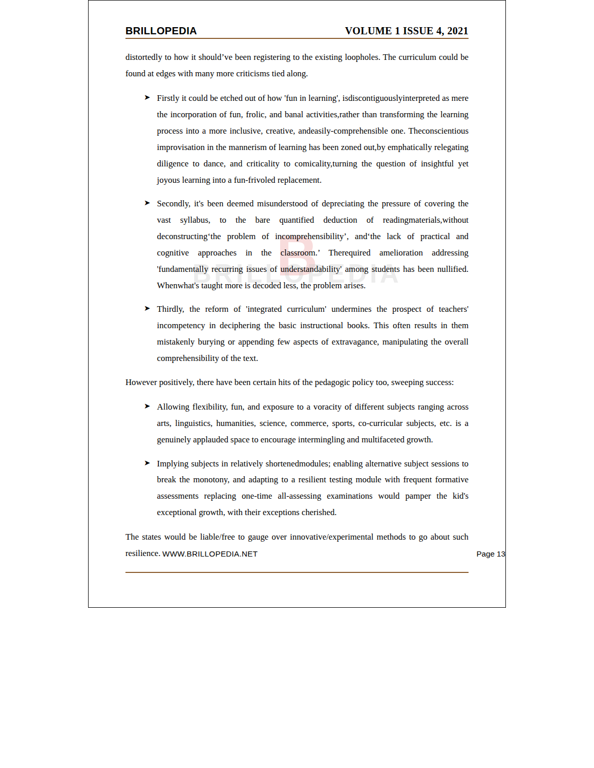B
BRILLOPEDIA
BRILLOPEDIA VOLUME 1 ISSUE 4, 2021
distortedly to how it should’ve been registering to the existing loopholes. The curriculum could be found at edges with many more criticisms tied along.
Firstly it could be etched out of how 'fun in learning', isdiscontiguouslyinterpreted as mere the incorporation of fun, frolic, and banal activities,rather than transforming the learning process into a more inclusive, creative, andeasily-comprehensible one. Theconscientious improvisation in the mannerism of learning has been zoned out,by emphatically relegating diligence to dance, and criticality to comicality,turning the question of insightful yet joyous learning into a fun-frivoled replacement.
Secondly, it's been deemed misunderstood of depreciating the pressure of covering the vast syllabus, to the bare quantified deduction of readingmaterials,without deconstructing‘the problem of incomprehensibility’, and‘the lack of practical and cognitive approaches in the classroom.’ Therequired amelioration addressing 'fundamentally recurring issues of understandability' among students has been nullified. Whenwhat's taught more is decoded less, the problem arises.
Thirdly, the reform of 'integrated curriculum' undermines the prospect of teachers' incompetency in deciphering the basic instructional books. This often results in them mistakenly burying or appending few aspects of extravagance, manipulating the overall comprehensibility of the text.
However positively, there have been certain hits of the pedagogic policy too, sweeping success:
Allowing flexibility, fun, and exposure to a voracity of different subjects ranging across arts, linguistics, humanities, science, commerce, sports, co-curricular subjects, etc. is a genuinely applauded space to encourage intermingling and multifaceted growth.
Implying subjects in relatively shortenedmodules; enabling alternative subject sessions to break the monotony, and adapting to a resilient testing module with frequent formative assessments replacing one-time all-assessing examinations would pamper the kid's exceptional growth, with their exceptions cherished.
The states would be liable/free to gauge over innovative/experimental methods to go about such resilience.
WWW.BRILLOPEDIA.NET Page 13